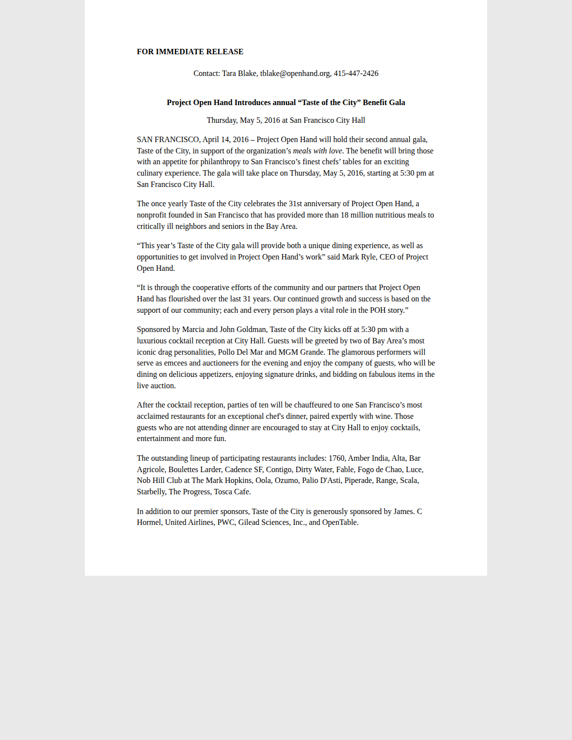FOR IMMEDIATE RELEASE
Contact: Tara Blake, tblake@openhand.org, 415-447-2426
Project Open Hand Introduces annual “Taste of the City” Benefit Gala
Thursday, May 5, 2016 at San Francisco City Hall
SAN FRANCISCO, April 14, 2016 – Project Open Hand will hold their second annual gala, Taste of the City, in support of the organization’s meals with love. The benefit will bring those with an appetite for philanthropy to San Francisco’s finest chefs’ tables for an exciting culinary experience. The gala will take place on Thursday, May 5, 2016, starting at 5:30 pm at San Francisco City Hall.
The once yearly Taste of the City celebrates the 31st anniversary of Project Open Hand, a nonprofit founded in San Francisco that has provided more than 18 million nutritious meals to critically ill neighbors and seniors in the Bay Area.
“This year’s Taste of the City gala will provide both a unique dining experience, as well as opportunities to get involved in Project Open Hand’s work” said Mark Ryle, CEO of Project Open Hand.
“It is through the cooperative efforts of the community and our partners that Project Open Hand has flourished over the last 31 years. Our continued growth and success is based on the support of our community; each and every person plays a vital role in the POH story.”
Sponsored by Marcia and John Goldman, Taste of the City kicks off at 5:30 pm with a luxurious cocktail reception at City Hall. Guests will be greeted by two of Bay Area’s most iconic drag personalities, Pollo Del Mar and MGM Grande. The glamorous performers will serve as emcees and auctioneers for the evening and enjoy the company of guests, who will be dining on delicious appetizers, enjoying signature drinks, and bidding on fabulous items in the live auction.
After the cocktail reception, parties of ten will be chauffeured to one San Francisco’s most acclaimed restaurants for an exceptional chef's dinner, paired expertly with wine. Those guests who are not attending dinner are encouraged to stay at City Hall to enjoy cocktails, entertainment and more fun.
The outstanding lineup of participating restaurants includes: 1760, Amber India, Alta, Bar Agricole, Boulettes Larder, Cadence SF, Contigo, Dirty Water, Fable, Fogo de Chao, Luce, Nob Hill Club at The Mark Hopkins, Oola, Ozumo, Palio D'Asti, Piperade, Range, Scala, Starbelly, The Progress, Tosca Cafe.
In addition to our premier sponsors, Taste of the City is generously sponsored by James. C Hormel, United Airlines, PWC, Gilead Sciences, Inc., and OpenTable.